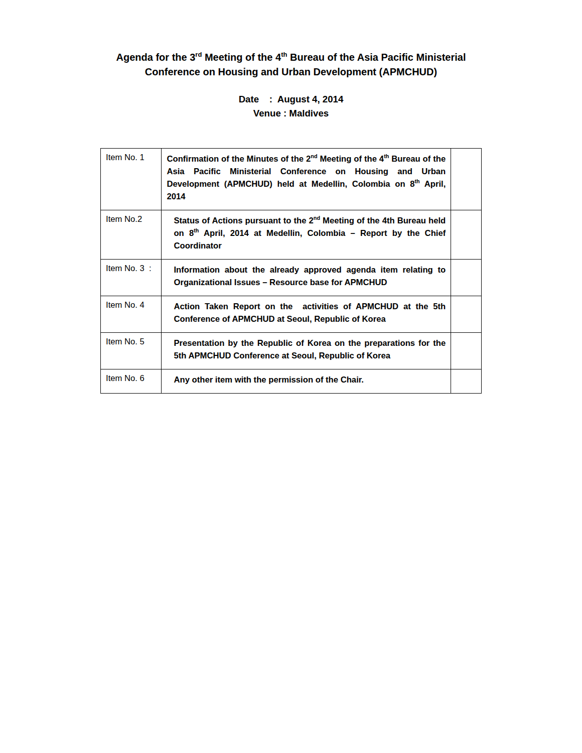Agenda for the 3rd Meeting of the 4th Bureau of the Asia Pacific Ministerial Conference on Housing and Urban Development (APMCHUD)
Date : August 4, 2014 Venue : Maldives
| Item No. 1 | Confirmation of the Minutes of the 2 nd Meeting of the 4 th Bureau of the Asia Pacific Ministerial Conference on Housing and Urban Development (APMCHUD) held at Medellin, Colombia on 8 th April, 2014 | |
| Item No.2 | Status of Actions pursuant to the 2 nd Meeting of the 4th Bureau held on 8 th April, 2014 at Medellin, Colombia – Report by the Chief Coordinator | |
| Item No. 3 : | Information about the already approved agenda item relating to Organizational Issues – Resource base for APMCHUD | |
| Item No. 4 | Action Taken Report on the activities of APMCHUD at the 5th Conference of APMCHUD at Seoul, Republic of Korea | |
| Item No. 5 | Presentation by the Republic of Korea on the preparations for the 5th APMCHUD Conference at Seoul, Republic of Korea | |
| Item No. 6 | Any other item with the permission of the Chair. | |